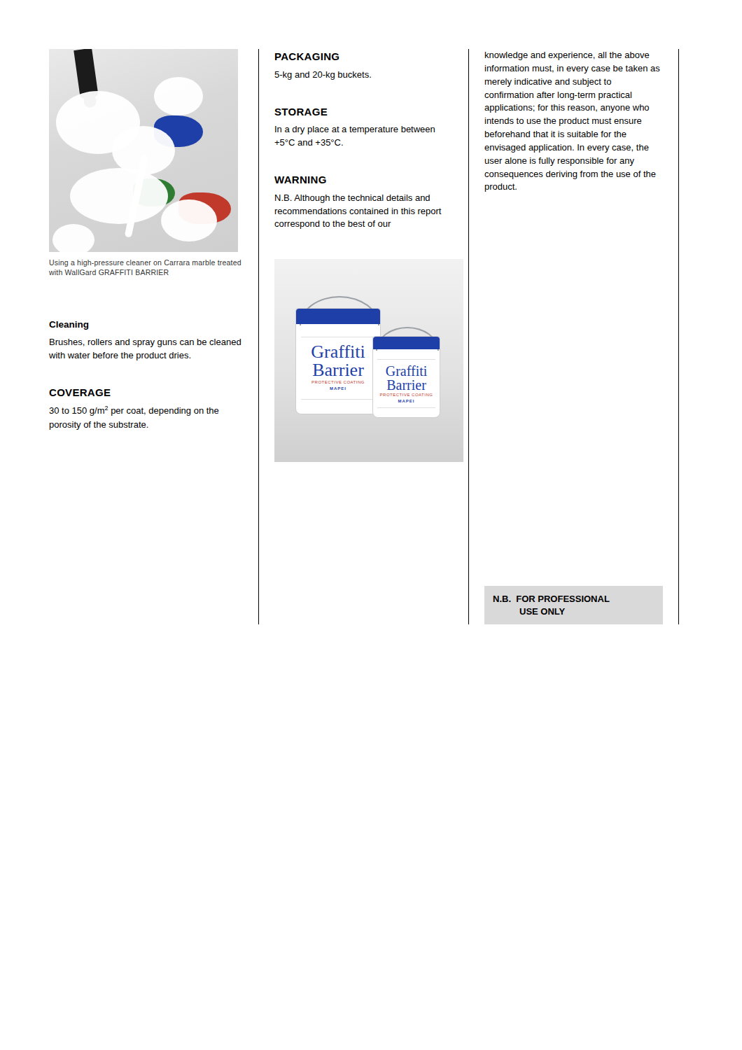Using a high-pressure cleaner on Carrara marble treated with WallGard GRAFFITI BARRIER
Cleaning
Brushes, rollers and spray guns can be cleaned with water before the product dries.
COVERAGE
30 to 150 g/m2 per coat, depending on the porosity of the substrate.
PACKAGING
5-kg and 20-kg buckets.
STORAGE
In a dry place at a temperature between +5°C and +35°C.
WARNING
N.B. Although the technical details and recommendations contained in this report correspond to the best of our
Graffiti Barrier PROTECTIVE COATING MAPEI
Graffiti Barrier PROTECTIVE COATING MAPEI
knowledge and experience, all the above information must, in every case be taken as merely indicative and subject to confirmation after long-term practical applications; for this reason, anyone who intends to use the product must ensure beforehand that it is suitable for the envisaged application. In every case, the user alone is fully responsible for any consequences deriving from the use of the product.
N.B. FOR PROFESSIONAL USE ONLY